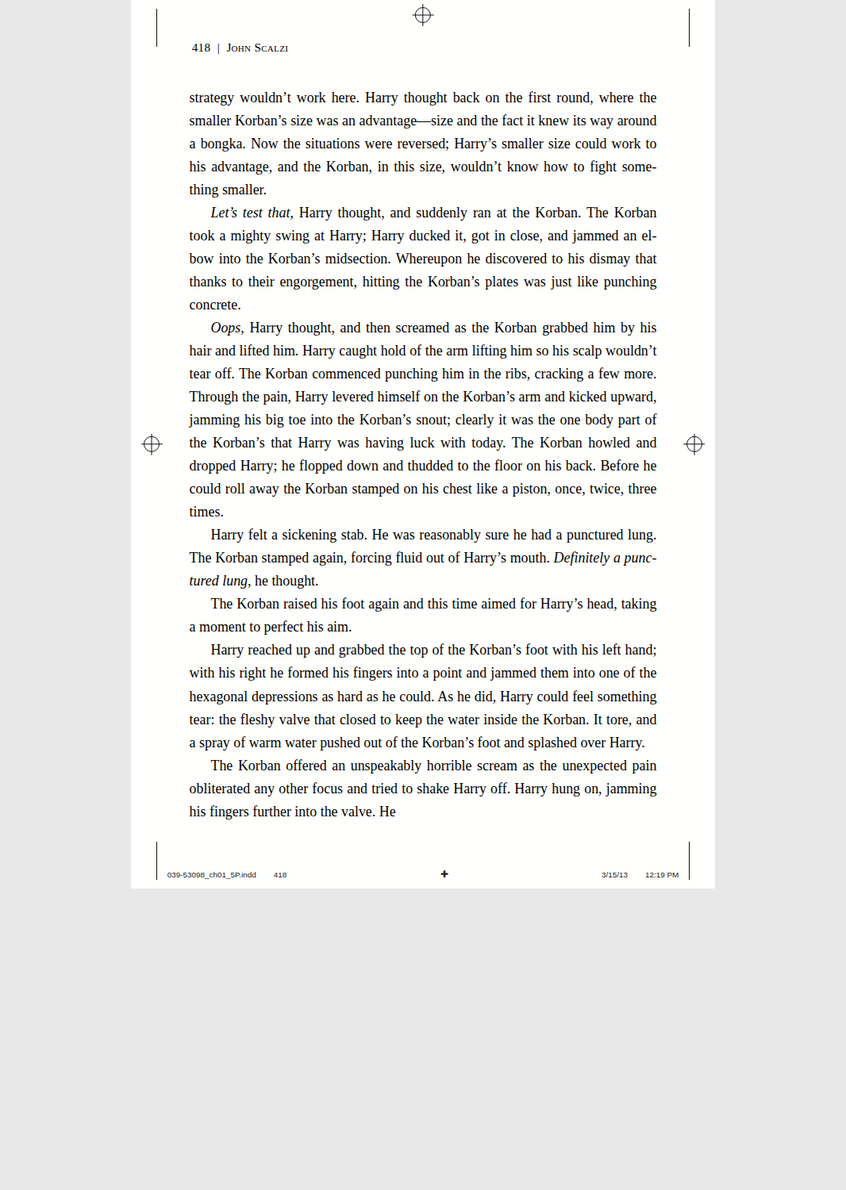418|John Scalzi
strategy wouldn’t work here. Harry thought back on the first round, where the smaller Korban’s size was an advantage—size and the fact it knew its way around a bongka. Now the situations were reversed; Harry’s smaller size could work to his advantage, and the Korban, in this size, wouldn’t know how to fight something smaller.
Let’s test that, Harry thought, and suddenly ran at the Korban. The Korban took a mighty swing at Harry; Harry ducked it, got in close, and jammed an elbow into the Korban’s midsection. Whereupon he discovered to his dismay that thanks to their engorgement, hitting the Korban’s plates was just like punching concrete.
Oops, Harry thought, and then screamed as the Korban grabbed him by his hair and lifted him. Harry caught hold of the arm lifting him so his scalp wouldn’t tear off. The Korban commenced punching him in the ribs, cracking a few more. Through the pain, Harry levered himself on the Korban’s arm and kicked upward, jamming his big toe into the Korban’s snout; clearly it was the one body part of the Korban’s that Harry was having luck with today. The Korban howled and dropped Harry; he flopped down and thudded to the floor on his back. Before he could roll away the Korban stamped on his chest like a piston, once, twice, three times.
Harry felt a sickening stab. He was reasonably sure he had a punctured lung. The Korban stamped again, forcing fluid out of Harry’s mouth. Definitely a punctured lung, he thought.
The Korban raised his foot again and this time aimed for Harry’s head, taking a moment to perfect his aim.
Harry reached up and grabbed the top of the Korban’s foot with his left hand; with his right he formed his fingers into a point and jammed them into one of the hexagonal depressions as hard as he could. As he did, Harry could feel something tear: the fleshy valve that closed to keep the water inside the Korban. It tore, and a spray of warm water pushed out of the Korban’s foot and splashed over Harry.
The Korban offered an unspeakably horrible scream as the unexpected pain obliterated any other focus and tried to shake Harry off. Harry hung on, jamming his fingers further into the valve. He
039-53098_ch01_5P.indd 418 ✚ 3/15/13 12:19 PM